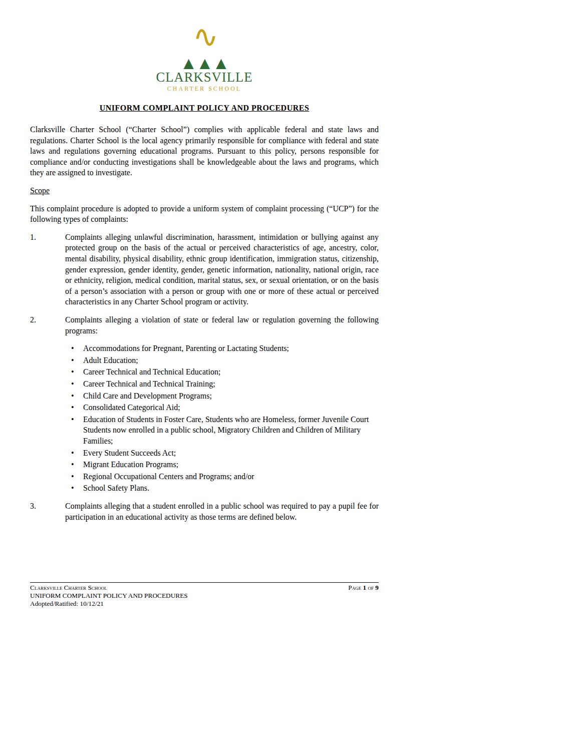∿
▲▲▲
CLARKSVILLE
CHARTER SCHOOL
Uniform Complaint Policy and Procedures
Clarksville Charter School (“Charter School”) complies with applicable federal and state laws and regulations. Charter School is the local agency primarily responsible for compliance with federal and state laws and regulations governing educational programs. Pursuant to this policy, persons responsible for compliance and/or conducting investigations shall be knowledgeable about the laws and programs, which they are assigned to investigate.
Scope
This complaint procedure is adopted to provide a uniform system of complaint processing (“UCP”) for the following types of complaints:
Complaints alleging unlawful discrimination, harassment, intimidation or bullying against any protected group on the basis of the actual or perceived characteristics of age, ancestry, color, mental disability, physical disability, ethnic group identification, immigration status, citizenship, gender expression, gender identity, gender, genetic information, nationality, national origin, race or ethnicity, religion, medical condition, marital status, sex, or sexual orientation, or on the basis of a person’s association with a person or group with one or more of these actual or perceived characteristics in any Charter School program or activity.
Complaints alleging a violation of state or federal law or regulation governing the following programs:
Accommodations for Pregnant, Parenting or Lactating Students;
Adult Education;
Career Technical and Technical Education;
Career Technical and Technical Training;
Child Care and Development Programs;
Consolidated Categorical Aid;
Education of Students in Foster Care, Students who are Homeless, former Juvenile Court Students now enrolled in a public school, Migratory Children and Children of Military Families;
Every Student Succeeds Act;
Migrant Education Programs;
Regional Occupational Centers and Programs; and/or
School Safety Plans.
Complaints alleging that a student enrolled in a public school was required to pay a pupil fee for participation in an educational activity as those terms are defined below.
Clarksville Charter School
UNIFORM COMPLAINT POLICY AND PROCEDURES
Adopted/Ratified: 10/12/21
Page 1 of 9